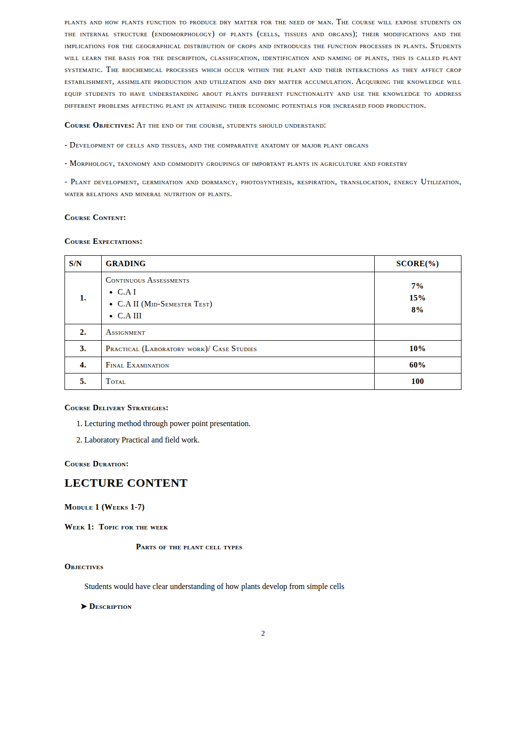plants and how plants function to produce dry matter for the need of man. The course will expose students on the internal structure (endomorphology) of plants (cells, tissues and organs); their modifications and the implications for the geographical distribution of crops and introduces the function processes in plants. Students will learn the basis for the description, classification, identification and naming of plants, this is called plant systematic. The biochemical processes which occur within the plant and their interactions as they affect crop establishment, assimilate production and utilization and dry matter accumulation. Acquiring the knowledge will equip students to have understanding about plants different functionality and use the knowledge to address different problems affecting plant in attaining their economic potentials for increased food production.
Course Objectives: At the end of the course, students should understand:
- Development of cells and tissues, and the comparative anatomy of major plant organs
- Morphology, taxonomy and commodity groupings of important plants in agriculture and forestry
- Plant development, germination and dormancy, photosynthesis, respiration, translocation, energy Utilization, water relations and mineral nutrition of plants.
Course Content:
Course Expectations:
| S/N | GRADING | SCORE(%) |
| --- | --- | --- |
| 1. | Continuous Assessments C.A I C.A II (Mid-Semester Test) C.A III | 7% 15% 8% |
| 2. | Assignment | |
| 3. | Practical (Laboratory work)/ Case Studies | 10% |
| 4. | Final Examination | 60% |
| 5. | Total | 100 |
Course Delivery Strategies:
Lecturing method through power point presentation.
Laboratory Practical and field work.
Course Duration:
LECTURE CONTENT
Module 1 (Weeks 1-7)
Week 1: Topic for the week
Parts of the plant cell types
Objectives
Students would have clear understanding of how plants develop from simple cells
➤ Description
2